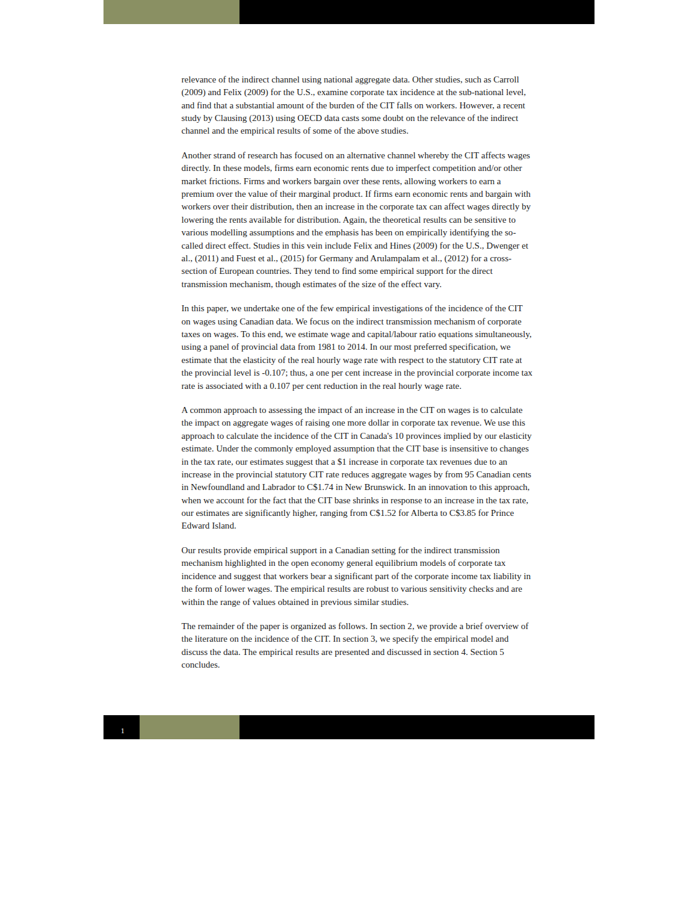relevance of the indirect channel using national aggregate data. Other studies, such as Carroll (2009) and Felix (2009) for the U.S., examine corporate tax incidence at the sub-national level, and find that a substantial amount of the burden of the CIT falls on workers. However, a recent study by Clausing (2013) using OECD data casts some doubt on the relevance of the indirect channel and the empirical results of some of the above studies.
Another strand of research has focused on an alternative channel whereby the CIT affects wages directly. In these models, firms earn economic rents due to imperfect competition and/or other market frictions. Firms and workers bargain over these rents, allowing workers to earn a premium over the value of their marginal product. If firms earn economic rents and bargain with workers over their distribution, then an increase in the corporate tax can affect wages directly by lowering the rents available for distribution. Again, the theoretical results can be sensitive to various modelling assumptions and the emphasis has been on empirically identifying the so-called direct effect. Studies in this vein include Felix and Hines (2009) for the U.S., Dwenger et al., (2011) and Fuest et al., (2015) for Germany and Arulampalam et al., (2012) for a cross-section of European countries. They tend to find some empirical support for the direct transmission mechanism, though estimates of the size of the effect vary.
In this paper, we undertake one of the few empirical investigations of the incidence of the CIT on wages using Canadian data. We focus on the indirect transmission mechanism of corporate taxes on wages. To this end, we estimate wage and capital/labour ratio equations simultaneously, using a panel of provincial data from 1981 to 2014. In our most preferred specification, we estimate that the elasticity of the real hourly wage rate with respect to the statutory CIT rate at the provincial level is -0.107; thus, a one per cent increase in the provincial corporate income tax rate is associated with a 0.107 per cent reduction in the real hourly wage rate.
A common approach to assessing the impact of an increase in the CIT on wages is to calculate the impact on aggregate wages of raising one more dollar in corporate tax revenue. We use this approach to calculate the incidence of the CIT in Canada's 10 provinces implied by our elasticity estimate. Under the commonly employed assumption that the CIT base is insensitive to changes in the tax rate, our estimates suggest that a $1 increase in corporate tax revenues due to an increase in the provincial statutory CIT rate reduces aggregate wages by from 95 Canadian cents in Newfoundland and Labrador to C$1.74 in New Brunswick. In an innovation to this approach, when we account for the fact that the CIT base shrinks in response to an increase in the tax rate, our estimates are significantly higher, ranging from C$1.52 for Alberta to C$3.85 for Prince Edward Island.
Our results provide empirical support in a Canadian setting for the indirect transmission mechanism highlighted in the open economy general equilibrium models of corporate tax incidence and suggest that workers bear a significant part of the corporate income tax liability in the form of lower wages. The empirical results are robust to various sensitivity checks and are within the range of values obtained in previous similar studies.
The remainder of the paper is organized as follows. In section 2, we provide a brief overview of the literature on the incidence of the CIT. In section 3, we specify the empirical model and discuss the data. The empirical results are presented and discussed in section 4. Section 5 concludes.
1